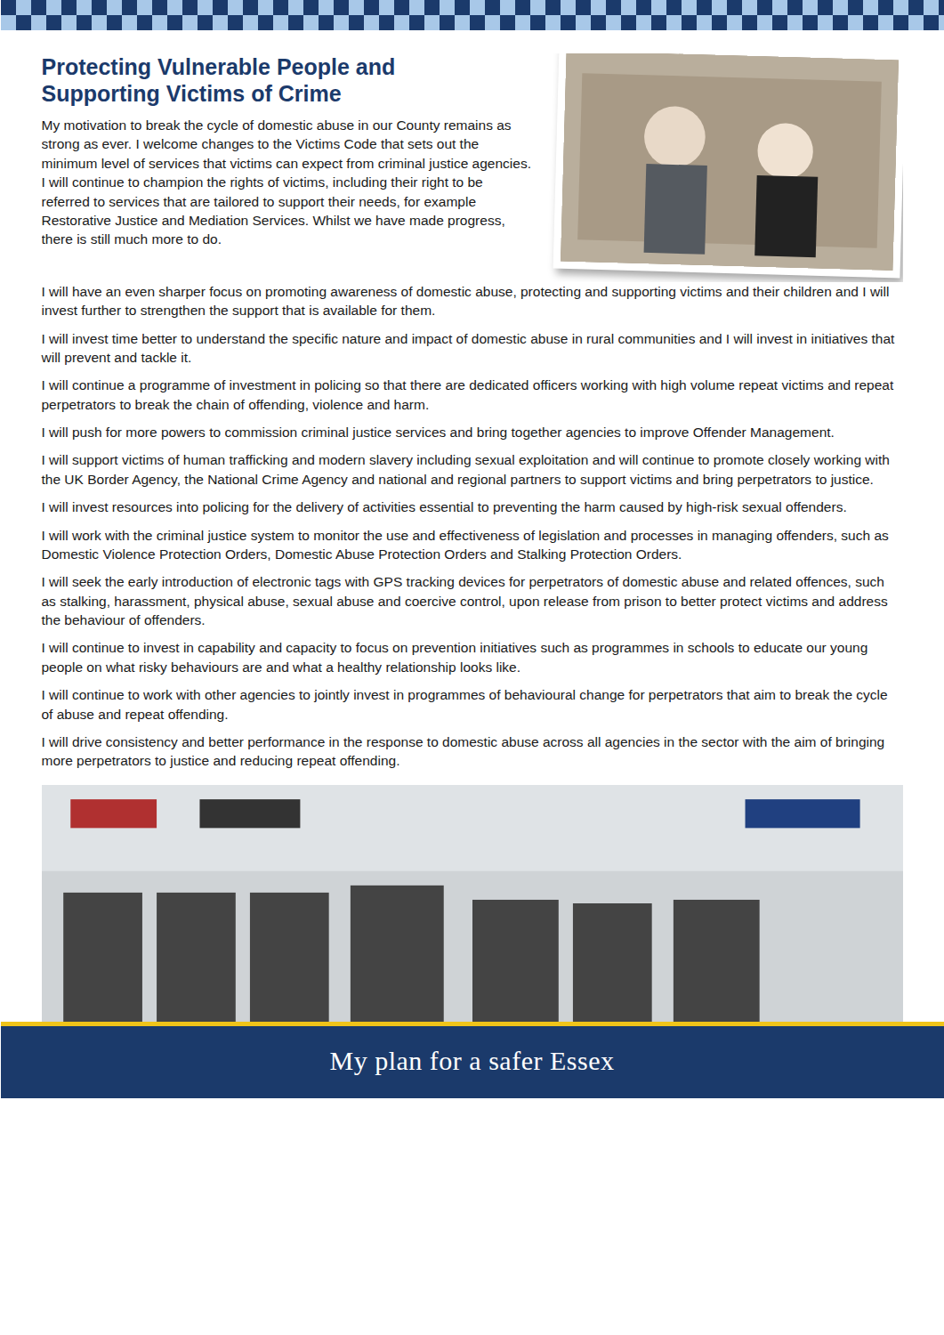Protecting Vulnerable People and
Supporting Victims of Crime
My motivation to break the cycle of domestic abuse in our County remains as strong as ever. I welcome changes to the Victims Code that sets out the minimum level of services that victims can expect from criminal justice agencies. I will continue to champion the rights of victims, including their right to be referred to services that are tailored to support their needs, for example Restorative Justice and Mediation Services. Whilst we have made progress, there is still much more to do.
I will have an even sharper focus on promoting awareness of domestic abuse, protecting and supporting victims and their children and I will invest further to strengthen the support that is available for them.
I will invest time better to understand the specific nature and impact of domestic abuse in rural communities and I will invest in initiatives that will prevent and tackle it.
I will continue a programme of investment in policing so that there are dedicated officers working with high volume repeat victims and repeat perpetrators to break the chain of offending, violence and harm.
I will push for more powers to commission criminal justice services and bring together agencies to improve Offender Management.
I will support victims of human trafficking and modern slavery including sexual exploitation and will continue to promote closely working with the UK Border Agency, the National Crime Agency and national and regional partners to support victims and bring perpetrators to justice.
I will invest resources into policing for the delivery of activities essential to preventing the harm caused by high-risk sexual offenders.
I will work with the criminal justice system to monitor the use and effectiveness of legislation and processes in managing offenders, such as Domestic Violence Protection Orders, Domestic Abuse Protection Orders and Stalking Protection Orders.
I will seek the early introduction of electronic tags with GPS tracking devices for perpetrators of domestic abuse and related offences, such as stalking, harassment, physical abuse, sexual abuse and coercive control, upon release from prison to better protect victims and address the behaviour of offenders.
I will continue to invest in capability and capacity to focus on prevention initiatives such as programmes in schools to educate our young people on what risky behaviours are and what a healthy relationship looks like.
I will continue to work with other agencies to jointly invest in programmes of behavioural change for perpetrators that aim to break the cycle of abuse and repeat offending.
I will drive consistency and better performance in the response to domestic abuse across all agencies in the sector with the aim of bringing more perpetrators to justice and reducing repeat offending.
My plan for a safer Essex